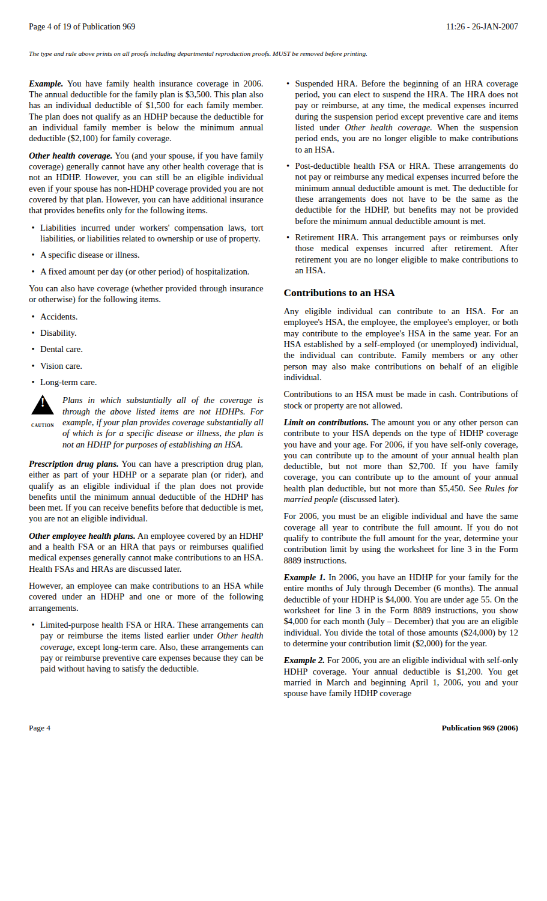Page 4 of 19 of Publication 969
11:26 - 26-JAN-2007
The type and rule above prints on all proofs including departmental reproduction proofs. MUST be removed before printing.
Example. You have family health insurance coverage in 2006. The annual deductible for the family plan is $3,500. This plan also has an individual deductible of $1,500 for each family member. The plan does not qualify as an HDHP because the deductible for an individual family member is below the minimum annual deductible ($2,100) for family coverage.
Other health coverage. You (and your spouse, if you have family coverage) generally cannot have any other health coverage that is not an HDHP. However, you can still be an eligible individual even if your spouse has non-HDHP coverage provided you are not covered by that plan. However, you can have additional insurance that provides benefits only for the following items.
Liabilities incurred under workers' compensation laws, tort liabilities, or liabilities related to ownership or use of property.
A specific disease or illness.
A fixed amount per day (or other period) of hospitalization.
You can also have coverage (whether provided through insurance or otherwise) for the following items.
Accidents.
Disability.
Dental care.
Vision care.
Long-term care.
!
CAUTION
Plans in which substantially all of the coverage is through the above listed items are not HDHPs. For example, if your plan provides coverage substantially all of which is for a specific disease or illness, the plan is not an HDHP for purposes of establishing an HSA.
Prescription drug plans. You can have a prescription drug plan, either as part of your HDHP or a separate plan (or rider), and qualify as an eligible individual if the plan does not provide benefits until the minimum annual deductible of the HDHP has been met. If you can receive benefits before that deductible is met, you are not an eligible individual.
Other employee health plans. An employee covered by an HDHP and a health FSA or an HRA that pays or reimburses qualified medical expenses generally cannot make contributions to an HSA. Health FSAs and HRAs are discussed later.
However, an employee can make contributions to an HSA while covered under an HDHP and one or more of the following arrangements.
Limited-purpose health FSA or HRA. These arrangements can pay or reimburse the items listed earlier under Other health coverage, except long-term care. Also, these arrangements can pay or reimburse preventive care expenses because they can be paid without having to satisfy the deductible.
Suspended HRA. Before the beginning of an HRA coverage period, you can elect to suspend the HRA. The HRA does not pay or reimburse, at any time, the medical expenses incurred during the suspension period except preventive care and items listed under Other health coverage. When the suspension period ends, you are no longer eligible to make contributions to an HSA.
Post-deductible health FSA or HRA. These arrangements do not pay or reimburse any medical expenses incurred before the minimum annual deductible amount is met. The deductible for these arrangements does not have to be the same as the deductible for the HDHP, but benefits may not be provided before the minimum annual deductible amount is met.
Retirement HRA. This arrangement pays or reimburses only those medical expenses incurred after retirement. After retirement you are no longer eligible to make contributions to an HSA.
Contributions to an HSA
Any eligible individual can contribute to an HSA. For an employee's HSA, the employee, the employee's employer, or both may contribute to the employee's HSA in the same year. For an HSA established by a self-employed (or unemployed) individual, the individual can contribute. Family members or any other person may also make contributions on behalf of an eligible individual.
Contributions to an HSA must be made in cash. Contributions of stock or property are not allowed.
Limit on contributions. The amount you or any other person can contribute to your HSA depends on the type of HDHP coverage you have and your age. For 2006, if you have self-only coverage, you can contribute up to the amount of your annual health plan deductible, but not more than $2,700. If you have family coverage, you can contribute up to the amount of your annual health plan deductible, but not more than $5,450. See Rules for married people (discussed later).
For 2006, you must be an eligible individual and have the same coverage all year to contribute the full amount. If you do not qualify to contribute the full amount for the year, determine your contribution limit by using the worksheet for line 3 in the Form 8889 instructions.
Example 1. In 2006, you have an HDHP for your family for the entire months of July through December (6 months). The annual deductible of your HDHP is $4,000. You are under age 55. On the worksheet for line 3 in the Form 8889 instructions, you show $4,000 for each month (July – December) that you are an eligible individual. You divide the total of those amounts ($24,000) by 12 to determine your contribution limit ($2,000) for the year.
Example 2. For 2006, you are an eligible individual with self-only HDHP coverage. Your annual deductible is $1,200. You get married in March and beginning April 1, 2006, you and your spouse have family HDHP coverage
Page 4
Publication 969 (2006)